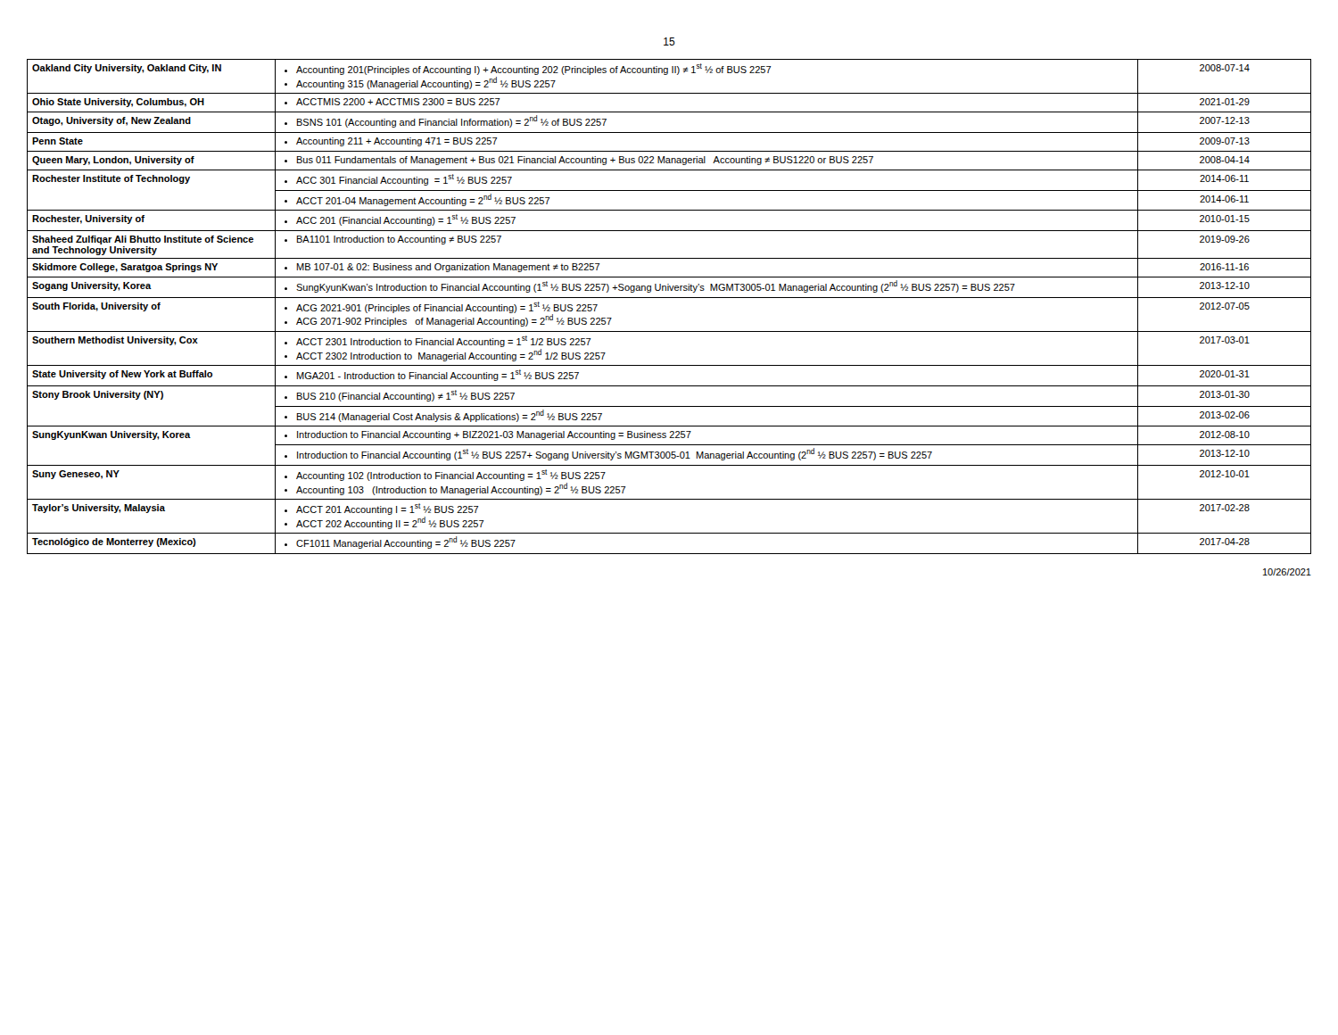15
| Oakland City University, Oakland City, IN | Accounting 201(Principles of Accounting I) + Accounting 202 (Principles of Accounting II) ≠ 1 st ½ of BUS 2257 Accounting 315 (Managerial Accounting) = 2 nd ½ BUS 2257 | 2008-07-14 |
| Ohio State University, Columbus, OH | ACCTMIS 2200 + ACCTMIS 2300 = BUS 2257 | 2021-01-29 |
| Otago, University of, New Zealand | BSNS 101 (Accounting and Financial Information) = 2 nd ½ of BUS 2257 | 2007-12-13 |
| Penn State | Accounting 211 + Accounting 471 = BUS 2257 | 2009-07-13 |
| Queen Mary, London, University of | Bus 011 Fundamentals of Management + Bus 021 Financial Accounting + Bus 022 Managerial Accounting ≠ BUS1220 or BUS 2257 | 2008-04-14 |
| Rochester Institute of Technology | ACC 301 Financial Accounting = 1 st ½ BUS 2257 | 2014-06-11 |
| ACCT 201-04 Management Accounting = 2 nd ½ BUS 2257 | 2014-06-11 |
| Rochester, University of | ACC 201 (Financial Accounting) = 1 st ½ BUS 2257 | 2010-01-15 |
| Shaheed Zulfiqar Ali Bhutto Institute of Science and Technology University | BA1101 Introduction to Accounting ≠ BUS 2257 | 2019-09-26 |
| Skidmore College, Saratgoa Springs NY | MB 107-01 & 02: Business and Organization Management ≠ to B2257 | 2016-11-16 |
| Sogang University, Korea | SungKyunKwan’s Introduction to Financial Accounting (1 st ½ BUS 2257) +Sogang University’s MGMT3005-01 Managerial Accounting (2 nd ½ BUS 2257) = BUS 2257 | 2013-12-10 |
| South Florida, University of | ACG 2021-901 (Principles of Financial Accounting) = 1 st ½ BUS 2257 ACG 2071-902 Principles of Managerial Accounting) = 2 nd ½ BUS 2257 | 2012-07-05 |
| Southern Methodist University, Cox | ACCT 2301 Introduction to Financial Accounting = 1 st 1/2 BUS 2257 ACCT 2302 Introduction to Managerial Accounting = 2 nd 1/2 BUS 2257 | 2017-03-01 |
| State University of New York at Buffalo | MGA201 - Introduction to Financial Accounting = 1 st ½ BUS 2257 | 2020-01-31 |
| Stony Brook University (NY) | BUS 210 (Financial Accounting) ≠ 1 st ½ BUS 2257 | 2013-01-30 |
| BUS 214 (Managerial Cost Analysis & Applications) = 2 nd ½ BUS 2257 | 2013-02-06 |
| SungKyunKwan University, Korea | Introduction to Financial Accounting + BIZ2021-03 Managerial Accounting = Business 2257 | 2012-08-10 |
| Introduction to Financial Accounting (1 st ½ BUS 2257+ Sogang University’s MGMT3005-01 Managerial Accounting (2 nd ½ BUS 2257) = BUS 2257 | 2013-12-10 |
| Suny Geneseo, NY | Accounting 102 (Introduction to Financial Accounting = 1 st ½ BUS 2257 Accounting 103 (Introduction to Managerial Accounting) = 2 nd ½ BUS 2257 | 2012-10-01 |
| Taylor’s University, Malaysia | ACCT 201 Accounting I = 1 st ½ BUS 2257 ACCT 202 Accounting II = 2 nd ½ BUS 2257 | 2017-02-28 |
| Tecnológico de Monterrey (Mexico) | CF1011 Managerial Accounting = 2 nd ½ BUS 2257 | 2017-04-28 |
10/26/2021